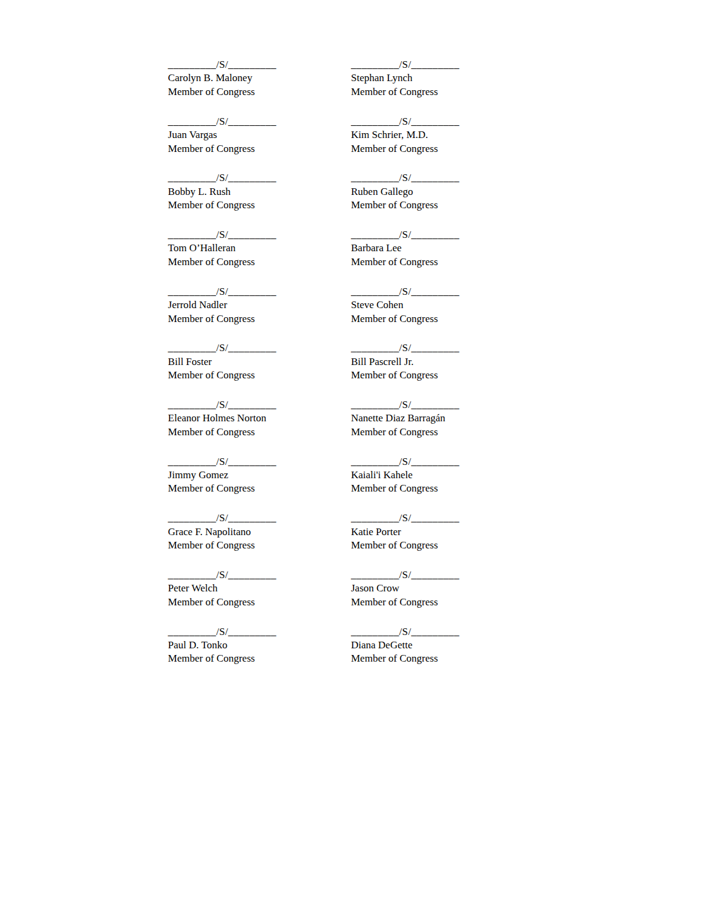| _________/S/_________ Carolyn B. Maloney Member of Congress | _________/S/_________ Stephan Lynch Member of Congress |
| _________/S/_________ Juan Vargas Member of Congress | _________/S/_________ Kim Schrier, M.D. Member of Congress |
| _________/S/_________ Bobby L. Rush Member of Congress | _________/S/_________ Ruben Gallego Member of Congress |
| _________/S/_________ Tom O’Halleran Member of Congress | _________/S/_________ Barbara Lee Member of Congress |
| _________/S/_________ Jerrold Nadler Member of Congress | _________/S/_________ Steve Cohen Member of Congress |
| _________/S/_________ Bill Foster Member of Congress | _________/S/_________ Bill Pascrell Jr. Member of Congress |
| _________/S/_________ Eleanor Holmes Norton Member of Congress | _________/S/_________ Nanette Diaz Barragán Member of Congress |
| _________/S/_________ Jimmy Gomez Member of Congress | _________/S/_________ Kaiali'i Kahele Member of Congress |
| _________/S/_________ Grace F. Napolitano Member of Congress | _________/S/_________ Katie Porter Member of Congress |
| _________/S/_________ Peter Welch Member of Congress | _________/S/_________ Jason Crow Member of Congress |
| _________/S/_________ Paul D. Tonko Member of Congress | _________/S/_________ Diana DeGette Member of Congress |